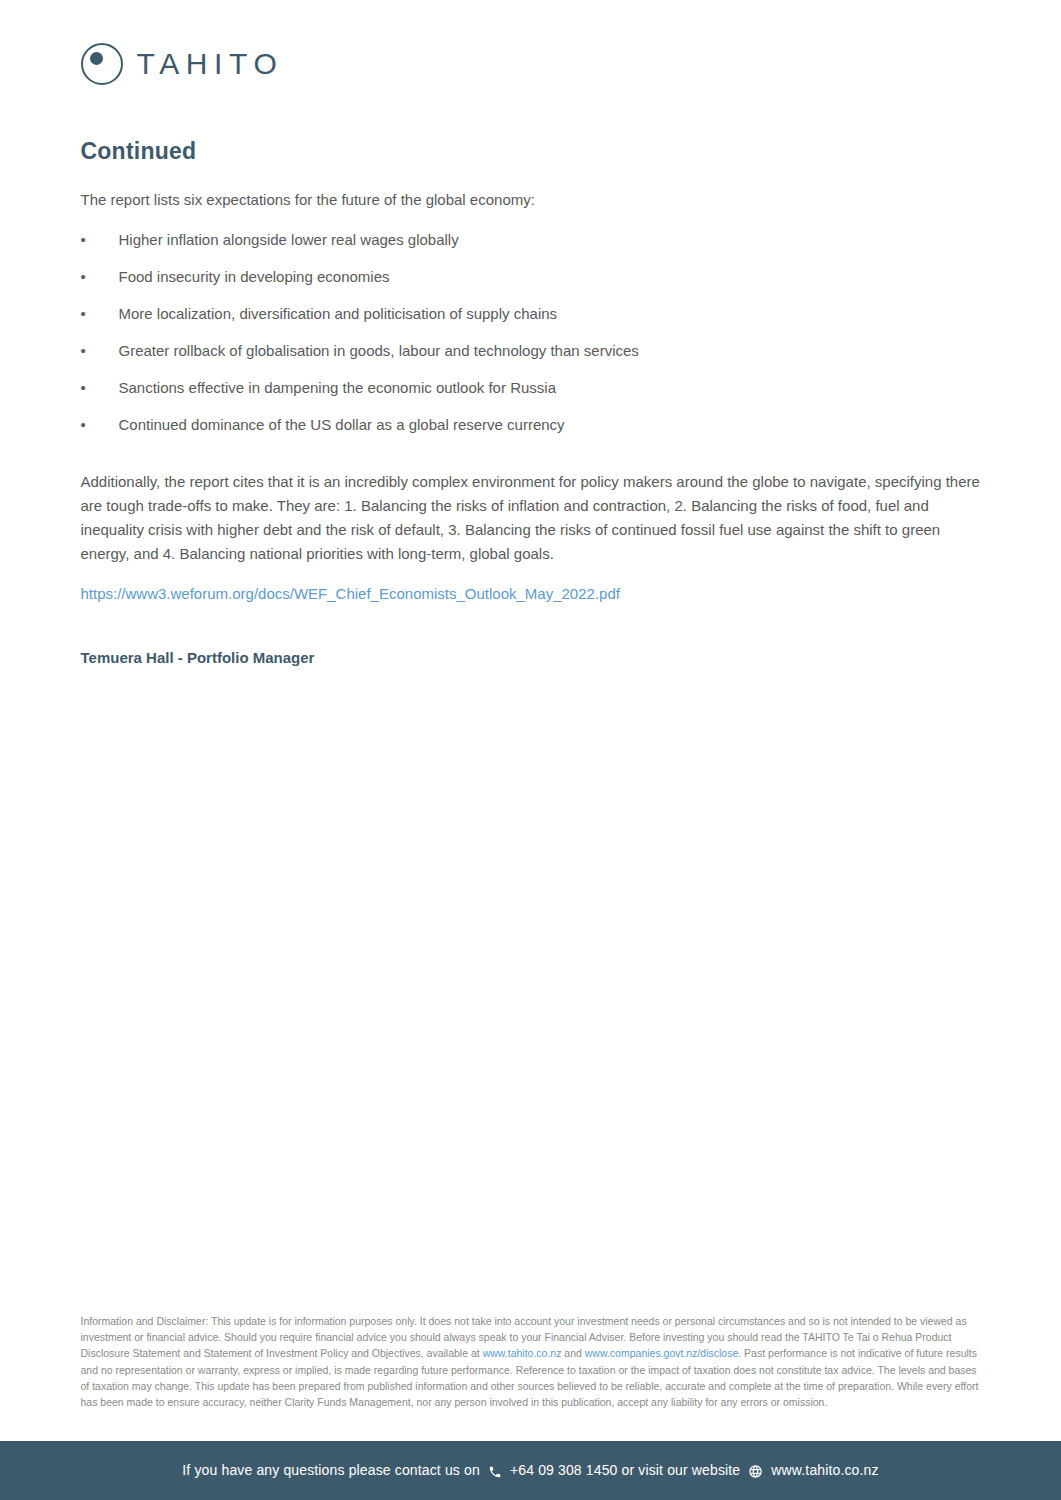TAHITO
Continued
The report lists six expectations for the future of the global economy:
Higher inflation alongside lower real wages globally
Food insecurity in developing economies
More localization, diversification and politicisation of supply chains
Greater rollback of globalisation in goods, labour and technology than services
Sanctions effective in dampening the economic outlook for Russia
Continued dominance of the US dollar as a global reserve currency
Additionally, the report cites that it is an incredibly complex environment for policy makers around the globe to navigate, specifying there are tough trade-offs to make. They are: 1. Balancing the risks of inflation and contraction, 2. Balancing the risks of food, fuel and inequality crisis with higher debt and the risk of default, 3. Balancing the risks of continued fossil fuel use against the shift to green energy, and 4. Balancing national priorities with long-term, global goals.
https://www3.weforum.org/docs/WEF_Chief_Economists_Outlook_May_2022.pdf
Temuera Hall - Portfolio Manager
Information and Disclaimer: This update is for information purposes only. It does not take into account your investment needs or personal circumstances and so is not intended to be viewed as investment or financial advice. Should you require financial advice you should always speak to your Financial Adviser. Before investing you should read the TAHITO Te Tai o Rehua Product Disclosure Statement and Statement of Investment Policy and Objectives, available at www.tahito.co.nz and www.companies.govt.nz/disclose. Past performance is not indicative of future results and no representation or warranty, express or implied, is made regarding future performance. Reference to taxation or the impact of taxation does not constitute tax advice. The levels and bases of taxation may change. This update has been prepared from published information and other sources believed to be reliable, accurate and complete at the time of preparation. While every effort has been made to ensure accuracy, neither Clarity Funds Management, nor any person involved in this publication, accept any liability for any errors or omission.
If you have any questions please contact us on +64 09 308 1450 or visit our website www.tahito.co.nz